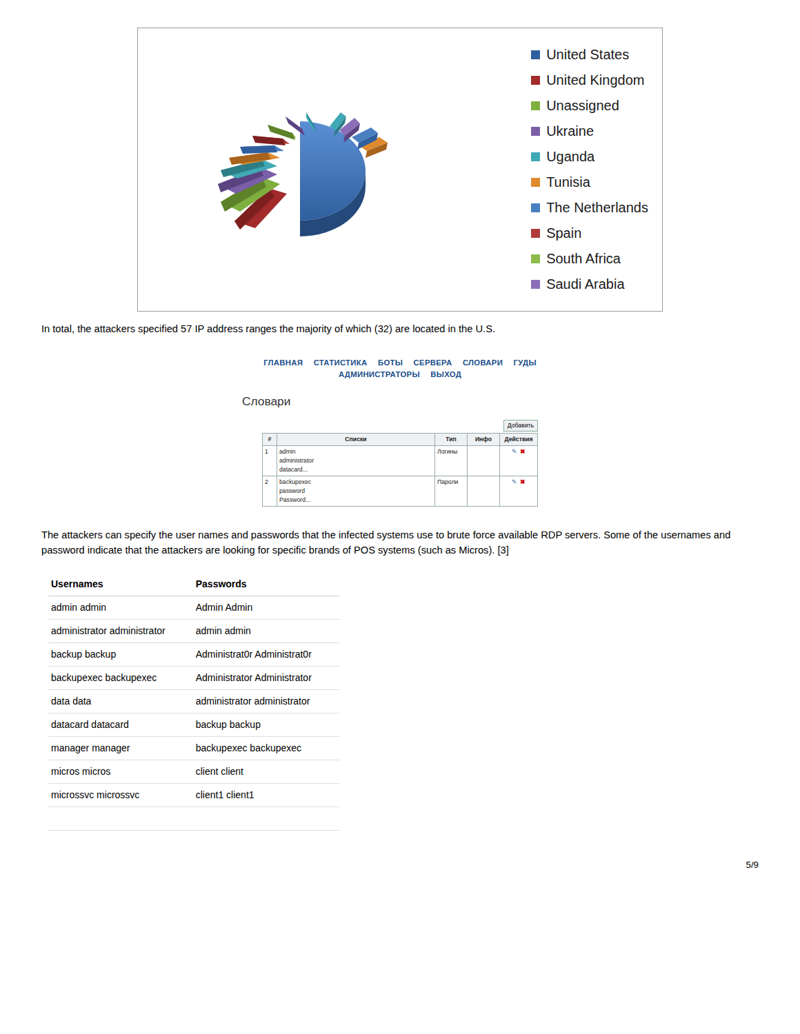United States
United Kingdom
Unassigned
Ukraine
Uganda
Tunisia
The Netherlands
Spain
South Africa
Saudi Arabia
In total, the attackers specified 57 IP address ranges the majority of which (32) are located in the U.S.
ГЛАВНАЯ СТАТИСТИКА БОТЫ СЕРВЕРА СЛОВАРИ ГУДЫ АДМИНИСТРАТОРЫ ВЫХОД
Словари
Добавить
| # | Списки | Тип | Инфо | Действия |
| --- | --- | --- | --- | --- |
| 1 | admin administrator datacard... | Логины | | ✎ ✖ |
| 2 | backupexec password Password... | Пароли | | ✎ ✖ |
The attackers can specify the user names and passwords that the infected systems use to brute force available RDP servers. Some of the usernames and password indicate that the attackers are looking for specific brands of POS systems (such as Micros). [3]
| Usernames | Passwords |
| --- | --- |
| admin admin | Admin Admin |
| administrator administrator | admin admin |
| backup backup | Administrat0r Administrat0r |
| backupexec backupexec | Administrator Administrator |
| data data | administrator administrator |
| datacard datacard | backup backup |
| manager manager | backupexec backupexec |
| micros micros | client client |
| microssvc microssvc | client1 client1 |
5/9